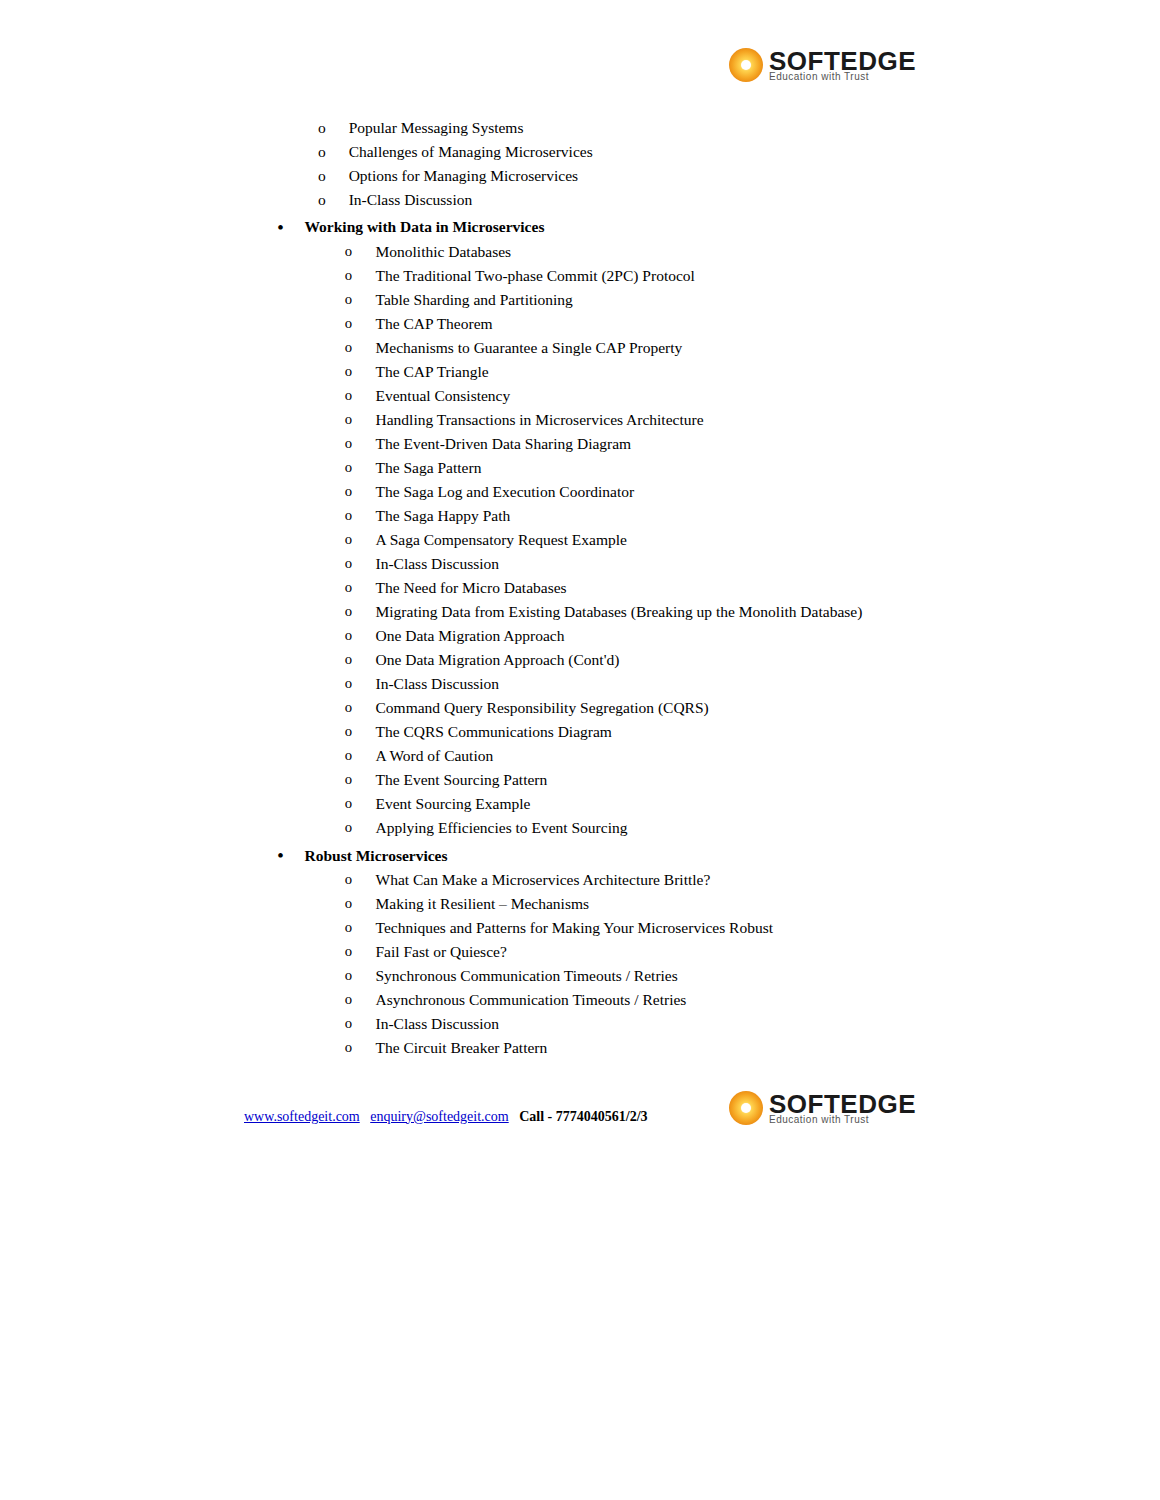SOFT EDGE
Education with Trust
Popular Messaging Systems
Challenges of Managing Microservices
Options for Managing Microservices
In-Class Discussion
Working with Data in Microservices
Monolithic Databases
The Traditional Two-phase Commit (2PC) Protocol
Table Sharding and Partitioning
The CAP Theorem
Mechanisms to Guarantee a Single CAP Property
The CAP Triangle
Eventual Consistency
Handling Transactions in Microservices Architecture
The Event-Driven Data Sharing Diagram
The Saga Pattern
The Saga Log and Execution Coordinator
The Saga Happy Path
A Saga Compensatory Request Example
In-Class Discussion
The Need for Micro Databases
Migrating Data from Existing Databases (Breaking up the Monolith Database)
One Data Migration Approach
One Data Migration Approach (Cont'd)
In-Class Discussion
Command Query Responsibility Segregation (CQRS)
The CQRS Communications Diagram
A Word of Caution
The Event Sourcing Pattern
Event Sourcing Example
Applying Efficiencies to Event Sourcing
Robust Microservices
What Can Make a Microservices Architecture Brittle?
Making it Resilient – Mechanisms
Techniques and Patterns for Making Your Microservices Robust
Fail Fast or Quiesce?
Synchronous Communication Timeouts / Retries
Asynchronous Communication Timeouts / Retries
In-Class Discussion
The Circuit Breaker Pattern
www.softedgeit.com enquiry@softedgeit.com Call - 7774040561/2/3
SOFT EDGE
Education with Trust